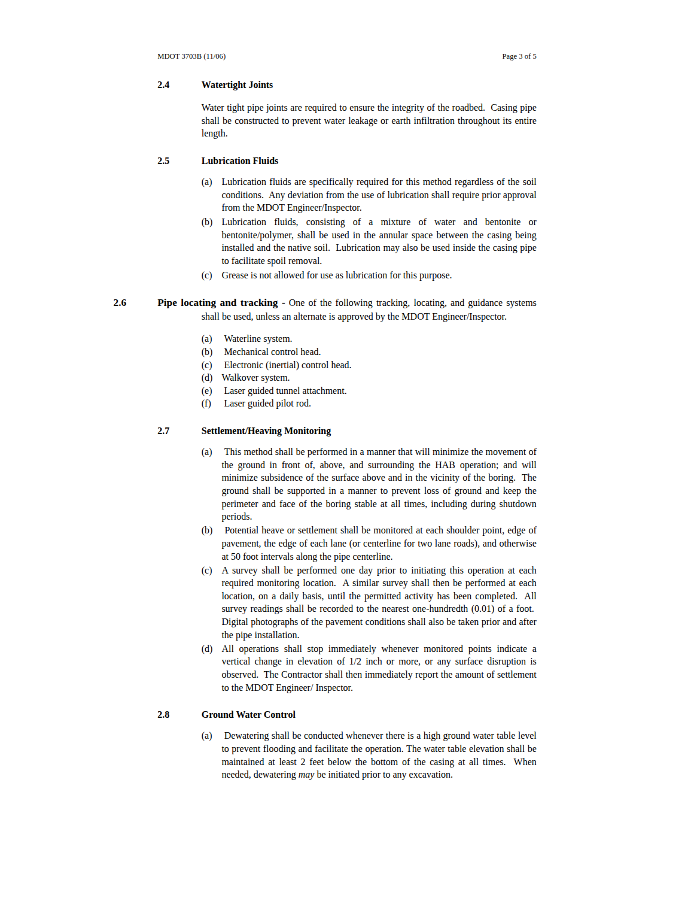MDOT 3703B (11/06) Page 3 of 5
2.4 Watertight Joints
Water tight pipe joints are required to ensure the integrity of the roadbed. Casing pipe shall be constructed to prevent water leakage or earth infiltration throughout its entire length.
2.5 Lubrication Fluids
(a) Lubrication fluids are specifically required for this method regardless of the soil conditions. Any deviation from the use of lubrication shall require prior approval from the MDOT Engineer/Inspector.
(b) Lubrication fluids, consisting of a mixture of water and bentonite or bentonite/polymer, shall be used in the annular space between the casing being installed and the native soil. Lubrication may also be used inside the casing pipe to facilitate spoil removal.
(c) Grease is not allowed for use as lubrication for this purpose.
2.6 Pipe locating and tracking - One of the following tracking, locating, and guidance systems shall be used, unless an alternate is approved by the MDOT Engineer/Inspector.
(a) Waterline system.
(b) Mechanical control head.
(c) Electronic (inertial) control head.
(d) Walkover system.
(e) Laser guided tunnel attachment.
(f) Laser guided pilot rod.
2.7 Settlement/Heaving Monitoring
(a) This method shall be performed in a manner that will minimize the movement of the ground in front of, above, and surrounding the HAB operation; and will minimize subsidence of the surface above and in the vicinity of the boring. The ground shall be supported in a manner to prevent loss of ground and keep the perimeter and face of the boring stable at all times, including during shutdown periods.
(b) Potential heave or settlement shall be monitored at each shoulder point, edge of pavement, the edge of each lane (or centerline for two lane roads), and otherwise at 50 foot intervals along the pipe centerline.
(c) A survey shall be performed one day prior to initiating this operation at each required monitoring location. A similar survey shall then be performed at each location, on a daily basis, until the permitted activity has been completed. All survey readings shall be recorded to the nearest one-hundredth (0.01) of a foot. Digital photographs of the pavement conditions shall also be taken prior and after the pipe installation.
(d) All operations shall stop immediately whenever monitored points indicate a vertical change in elevation of 1/2 inch or more, or any surface disruption is observed. The Contractor shall then immediately report the amount of settlement to the MDOT Engineer/ Inspector.
2.8 Ground Water Control
(a) Dewatering shall be conducted whenever there is a high ground water table level to prevent flooding and facilitate the operation. The water table elevation shall be maintained at least 2 feet below the bottom of the casing at all times. When needed, dewatering may be initiated prior to any excavation.